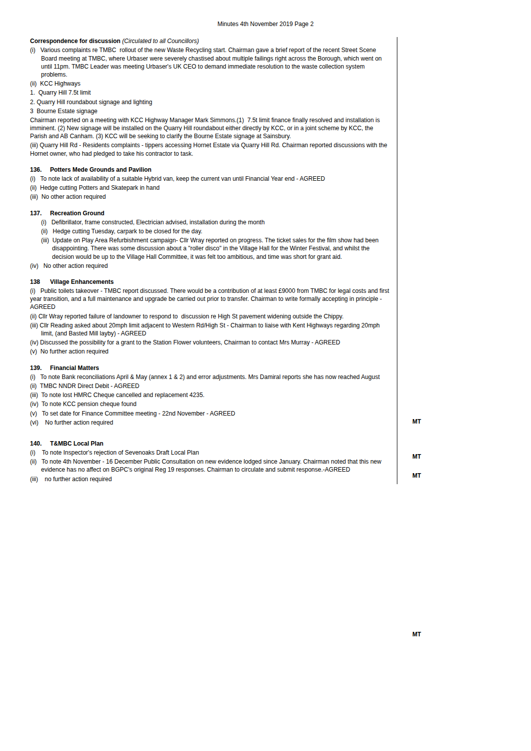Minutes 4th November 2019 Page 2
Correspondence for discussion (Circulated to all Councillors)
(i) Various complaints re TMBC rollout of the new Waste Recycling start. Chairman gave a brief report of the recent Street Scene Board meeting at TMBC, where Urbaser were severely chastised about multiple failings right across the Borough, which went on until 11pm. TMBC Leader was meeting Urbaser's UK CEO to demand immediate resolution to the waste collection system problems.
(ii) KCC Highways
1. Quarry Hill 7.5t limit
2. Quarry Hill roundabout signage and lighting
3 Bourne Estate signage
Chairman reported on a meeting with KCC Highway Manager Mark Simmons.(1) 7.5t limit finance finally resolved and installation is imminent. (2) New signage will be installed on the Quarry Hill roundabout either directly by KCC, or in a joint scheme by KCC, the Parish and AB Canham. (3) KCC will be seeking to clarify the Bourne Estate signage at Sainsbury.
(iii) Quarry Hill Rd - Residents complaints - tippers accessing Hornet Estate via Quarry Hill Rd. Chairman reported discussions with the Hornet owner, who had pledged to take his contractor to task.
136. Potters Mede Grounds and Pavilion
(i) To note lack of availability of a suitable Hybrid van, keep the current van until Financial Year end - AGREED
(ii) Hedge cutting Potters and Skatepark in hand
(iii) No other action required
137. Recreation Ground
(i) Defibrillator, frame constructed, Electrician advised, installation during the month
(ii) Hedge cutting Tuesday, carpark to be closed for the day.
(iii) Update on Play Area Refurbishment campaign- Cllr Wray reported on progress. The ticket sales for the film show had been disappointing. There was some discussion about a "roller disco" in the Village Hall for the Winter Festival, and whilst the decision would be up to the Village Hall Committee, it was felt too ambitious, and time was short for grant aid.
(iv) No other action required
138 Village Enhancements
(i) Public toilets takeover - TMBC report discussed. There would be a contribution of at least £9000 from TMBC for legal costs and first year transition, and a full maintenance and upgrade be carried out prior to transfer. Chairman to write formally accepting in principle - AGREED
(ii) Cllr Wray reported failure of landowner to respond to discussion re High St pavement widening outside the Chippy.
(iii) Cllr Reading asked about 20mph limit adjacent to Western Rd/High St - Chairman to liaise with Kent Highways regarding 20mph limit, (and Basted Mill layby) - AGREED
(iv) Discussed the possibility for a grant to the Station Flower volunteers, Chairman to contact Mrs Murray - AGREED
(v) No further action required
139. Financial Matters
(i) To note Bank reconciliations April & May (annex 1 & 2) and error adjustments. Mrs Damiral reports she has now reached August
(ii) TMBC NNDR Direct Debit - AGREED
(iii) To note lost HMRC Cheque cancelled and replacement 4235.
(iv) To note KCC pension cheque found
(v) To set date for Finance Committee meeting - 22nd November - AGREED
(vi) No further action required
140. T&MBC Local Plan
(i) To note Inspector's rejection of Sevenoaks Draft Local Plan
(ii) To note 4th November - 16 December Public Consultation on new evidence lodged since January. Chairman noted that this new evidence has no affect on BGPC's original Reg 19 responses. Chairman to circulate and submit response.-AGREED
(iii) no further action required
MT MT MT MT